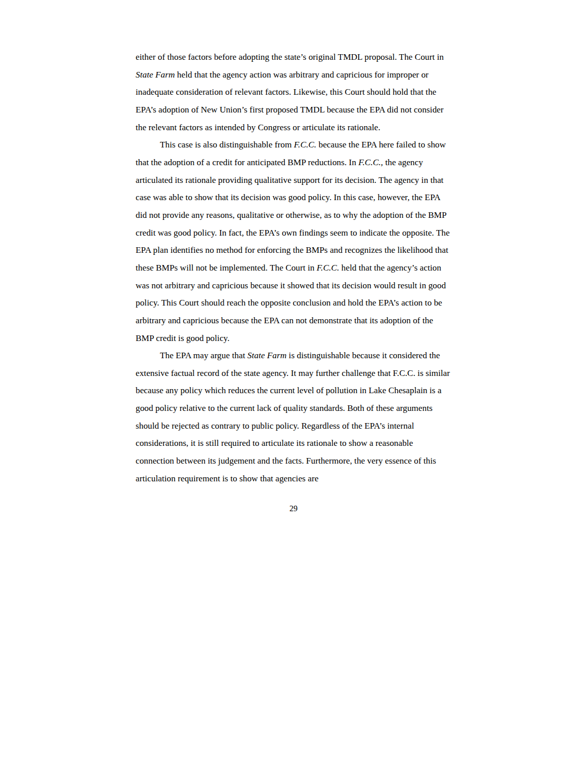either of those factors before adopting the state’s original TMDL proposal. The Court in State Farm held that the agency action was arbitrary and capricious for improper or inadequate consideration of relevant factors. Likewise, this Court should hold that the EPA’s adoption of New Union’s first proposed TMDL because the EPA did not consider the relevant factors as intended by Congress or articulate its rationale.
This case is also distinguishable from F.C.C. because the EPA here failed to show that the adoption of a credit for anticipated BMP reductions. In F.C.C., the agency articulated its rationale providing qualitative support for its decision. The agency in that case was able to show that its decision was good policy. In this case, however, the EPA did not provide any reasons, qualitative or otherwise, as to why the adoption of the BMP credit was good policy. In fact, the EPA’s own findings seem to indicate the opposite. The EPA plan identifies no method for enforcing the BMPs and recognizes the likelihood that these BMPs will not be implemented. The Court in F.C.C. held that the agency’s action was not arbitrary and capricious because it showed that its decision would result in good policy. This Court should reach the opposite conclusion and hold the EPA’s action to be arbitrary and capricious because the EPA can not demonstrate that its adoption of the BMP credit is good policy.
The EPA may argue that State Farm is distinguishable because it considered the extensive factual record of the state agency. It may further challenge that F.C.C. is similar because any policy which reduces the current level of pollution in Lake Chesaplain is a good policy relative to the current lack of quality standards. Both of these arguments should be rejected as contrary to public policy. Regardless of the EPA’s internal considerations, it is still required to articulate its rationale to show a reasonable connection between its judgement and the facts. Furthermore, the very essence of this articulation requirement is to show that agencies are
29